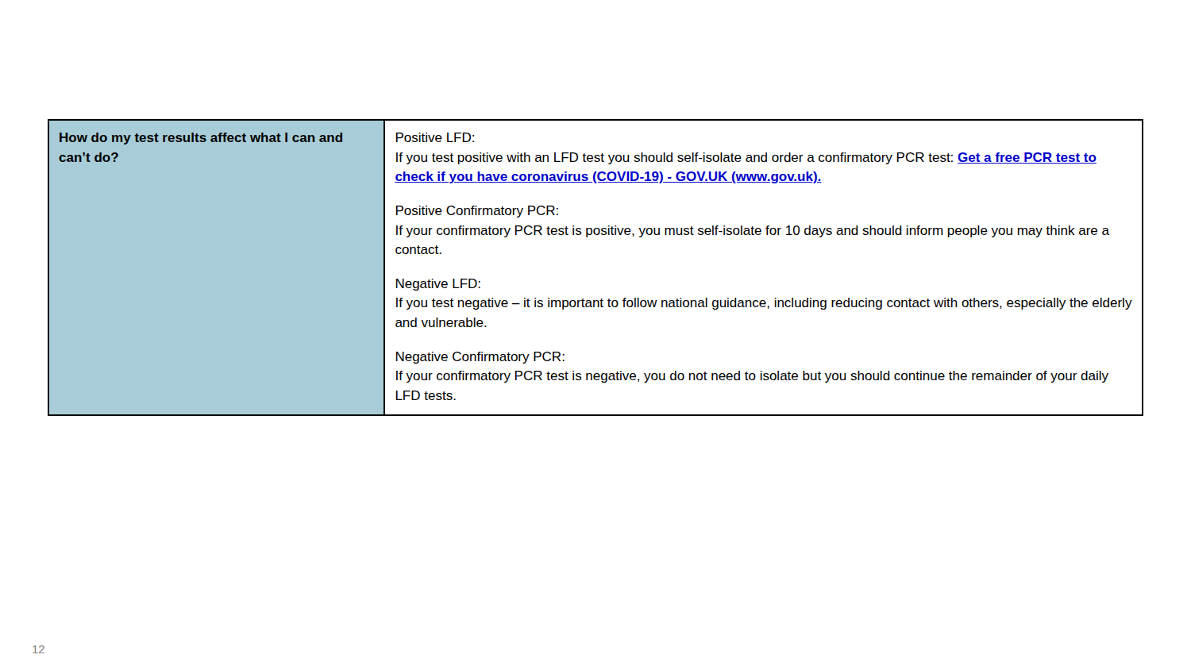| How do my test results affect what I can and can’t do? | Positive LFD: If you test positive with an LFD test you should self-isolate and order a confirmatory PCR test: Get a free PCR test to check if you have coronavirus (COVID-19) - GOV.UK (www.gov.uk). Positive Confirmatory PCR: If your confirmatory PCR test is positive, you must self-isolate for 10 days and should inform people you may think are a contact. Negative LFD: If you test negative – it is important to follow national guidance, including reducing contact with others, especially the elderly and vulnerable. Negative Confirmatory PCR: If your confirmatory PCR test is negative, you do not need to isolate but you should continue the remainder of your daily LFD tests. |
12